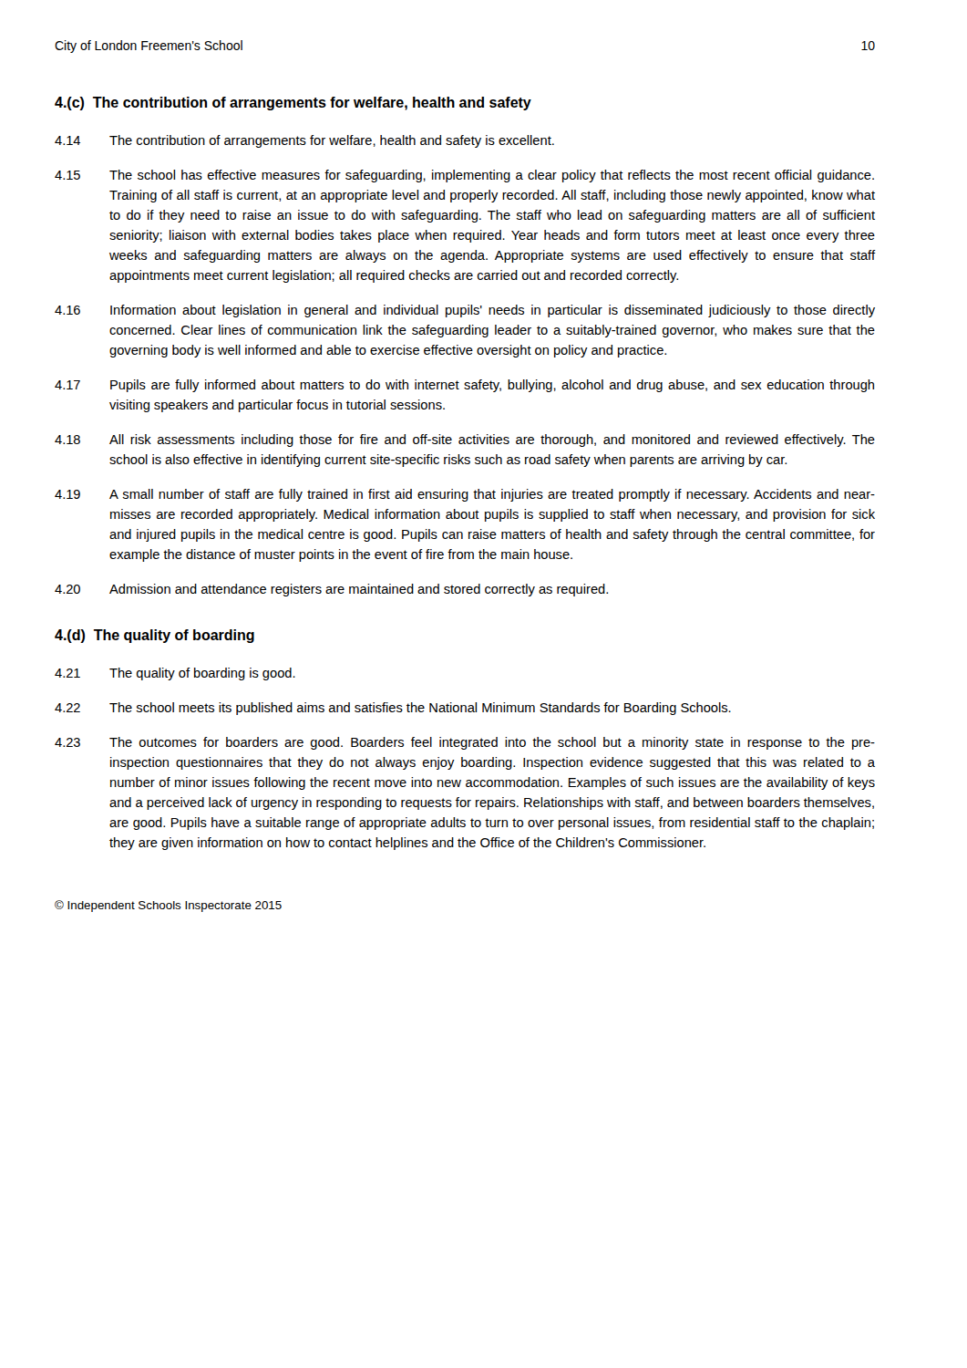City of London Freemen's School 10
4.(c) The contribution of arrangements for welfare, health and safety
4.14
The contribution of arrangements for welfare, health and safety is excellent.
4.15
The school has effective measures for safeguarding, implementing a clear policy that reflects the most recent official guidance. Training of all staff is current, at an appropriate level and properly recorded. All staff, including those newly appointed, know what to do if they need to raise an issue to do with safeguarding. The staff who lead on safeguarding matters are all of sufficient seniority; liaison with external bodies takes place when required. Year heads and form tutors meet at least once every three weeks and safeguarding matters are always on the agenda. Appropriate systems are used effectively to ensure that staff appointments meet current legislation; all required checks are carried out and recorded correctly.
4.16
Information about legislation in general and individual pupils' needs in particular is disseminated judiciously to those directly concerned. Clear lines of communication link the safeguarding leader to a suitably-trained governor, who makes sure that the governing body is well informed and able to exercise effective oversight on policy and practice.
4.17
Pupils are fully informed about matters to do with internet safety, bullying, alcohol and drug abuse, and sex education through visiting speakers and particular focus in tutorial sessions.
4.18
All risk assessments including those for fire and off-site activities are thorough, and monitored and reviewed effectively. The school is also effective in identifying current site-specific risks such as road safety when parents are arriving by car.
4.19
A small number of staff are fully trained in first aid ensuring that injuries are treated promptly if necessary. Accidents and near-misses are recorded appropriately. Medical information about pupils is supplied to staff when necessary, and provision for sick and injured pupils in the medical centre is good. Pupils can raise matters of health and safety through the central committee, for example the distance of muster points in the event of fire from the main house.
4.20
Admission and attendance registers are maintained and stored correctly as required.
4.(d) The quality of boarding
4.21
The quality of boarding is good.
4.22
The school meets its published aims and satisfies the National Minimum Standards for Boarding Schools.
4.23
The outcomes for boarders are good. Boarders feel integrated into the school but a minority state in response to the pre-inspection questionnaires that they do not always enjoy boarding. Inspection evidence suggested that this was related to a number of minor issues following the recent move into new accommodation. Examples of such issues are the availability of keys and a perceived lack of urgency in responding to requests for repairs. Relationships with staff, and between boarders themselves, are good. Pupils have a suitable range of appropriate adults to turn to over personal issues, from residential staff to the chaplain; they are given information on how to contact helplines and the Office of the Children's Commissioner.
© Independent Schools Inspectorate 2015